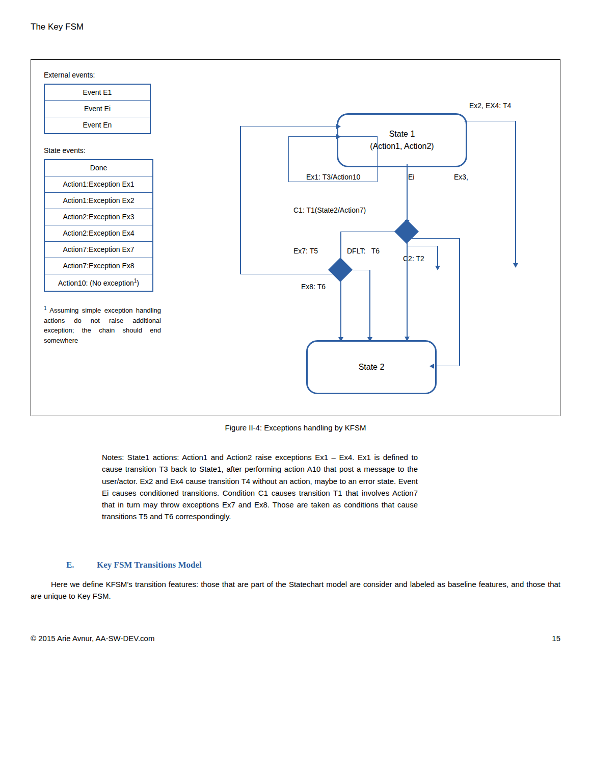The Key FSM
External events:
Event E1
Event Ei
Event En
State events:
Done
Action1:Exception Ex1
Action1:Exception Ex2
Action2:Exception Ex3
Action2:Exception Ex4
Action7:Exception Ex7
Action7:Exception Ex8
Action10: (No exception1)
1 Assuming simple exception handling actions do not raise additional exception; the chain should end somewhere
State 1
(Action1, Action2)
State 2
Ex2, EX4: T4
Ex1: T3/Action10
Ei
Ex3,
C1: T1(State2/Action7)
Ex7: T5
DFLT: T6
C2: T2
Ex8: T6
Figure II-4: Exceptions handling by KFSM
Notes: State1 actions: Action1 and Action2 raise exceptions Ex1 – Ex4. Ex1 is defined to cause transition T3 back to State1, after performing action A10 that post a message to the user/actor. Ex2 and Ex4 cause transition T4 without an action, maybe to an error state. Event Ei causes conditioned transitions. Condition C1 causes transition T1 that involves Action7 that in turn may throw exceptions Ex7 and Ex8. Those are taken as conditions that cause transitions T5 and T6 correspondingly.
E. Key FSM Transitions Model
Here we define KFSM’s transition features: those that are part of the Statechart model are consider and labeled as baseline features, and those that are unique to Key FSM.
© 2015 Arie Avnur, AA-SW-DEV.com
15